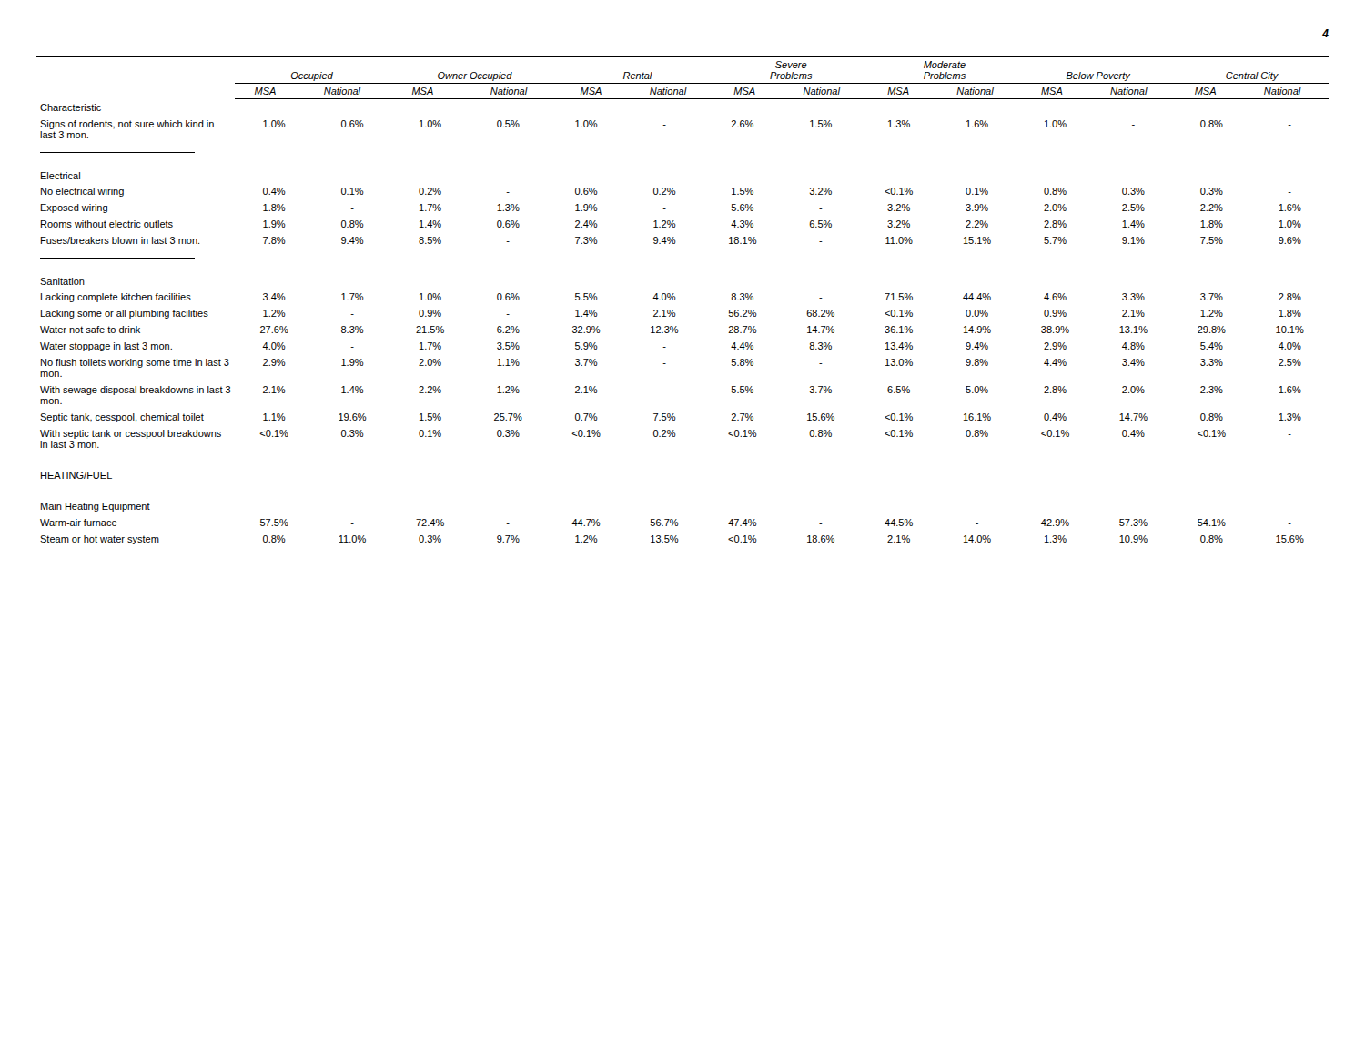4
| | Occupied | Owner Occupied | Rental | Severe Problems | Moderate Problems | Below Poverty | Central City |
| --- | --- | --- | --- | --- | --- | --- | --- |
| MSA | National | MSA | National | MSA | National | MSA | National | MSA | National | MSA | National | MSA | National |
| Characteristic | |
| Signs of rodents, not sure which kind in last 3 mon. | 1.0% | 0.6% | 1.0% | 0.5% | 1.0% | - | 2.6% | 1.5% | 1.3% | 1.6% | 1.0% | - | 0.8% | - |
| Electrical | |
| No electrical wiring | 0.4% | 0.1% | 0.2% | - | 0.6% | 0.2% | 1.5% | 3.2% | <0.1% | 0.1% | 0.8% | 0.3% | 0.3% | - |
| Exposed wiring | 1.8% | - | 1.7% | 1.3% | 1.9% | - | 5.6% | - | 3.2% | 3.9% | 2.0% | 2.5% | 2.2% | 1.6% |
| Rooms without electric outlets | 1.9% | 0.8% | 1.4% | 0.6% | 2.4% | 1.2% | 4.3% | 6.5% | 3.2% | 2.2% | 2.8% | 1.4% | 1.8% | 1.0% |
| Fuses/breakers blown in last 3 mon. | 7.8% | 9.4% | 8.5% | - | 7.3% | 9.4% | 18.1% | - | 11.0% | 15.1% | 5.7% | 9.1% | 7.5% | 9.6% |
| Sanitation | |
| Lacking complete kitchen facilities | 3.4% | 1.7% | 1.0% | 0.6% | 5.5% | 4.0% | 8.3% | - | 71.5% | 44.4% | 4.6% | 3.3% | 3.7% | 2.8% |
| Lacking some or all plumbing facilities | 1.2% | - | 0.9% | - | 1.4% | 2.1% | 56.2% | 68.2% | <0.1% | 0.0% | 0.9% | 2.1% | 1.2% | 1.8% |
| Water not safe to drink | 27.6% | 8.3% | 21.5% | 6.2% | 32.9% | 12.3% | 28.7% | 14.7% | 36.1% | 14.9% | 38.9% | 13.1% | 29.8% | 10.1% |
| Water stoppage in last 3 mon. | 4.0% | - | 1.7% | 3.5% | 5.9% | - | 4.4% | 8.3% | 13.4% | 9.4% | 2.9% | 4.8% | 5.4% | 4.0% |
| No flush toilets working some time in last 3 mon. | 2.9% | 1.9% | 2.0% | 1.1% | 3.7% | - | 5.8% | - | 13.0% | 9.8% | 4.4% | 3.4% | 3.3% | 2.5% |
| With sewage disposal breakdowns in last 3 mon. | 2.1% | 1.4% | 2.2% | 1.2% | 2.1% | - | 5.5% | 3.7% | 6.5% | 5.0% | 2.8% | 2.0% | 2.3% | 1.6% |
| Septic tank, cesspool, chemical toilet | 1.1% | 19.6% | 1.5% | 25.7% | 0.7% | 7.5% | 2.7% | 15.6% | <0.1% | 16.1% | 0.4% | 14.7% | 0.8% | 1.3% |
| With septic tank or cesspool breakdowns in last 3 mon. | <0.1% | 0.3% | 0.1% | 0.3% | <0.1% | 0.2% | <0.1% | 0.8% | <0.1% | 0.8% | <0.1% | 0.4% | <0.1% | - |
| HEATING/FUEL | |
| Main Heating Equipment | |
| Warm-air furnace | 57.5% | - | 72.4% | - | 44.7% | 56.7% | 47.4% | - | 44.5% | - | 42.9% | 57.3% | 54.1% | - |
| Steam or hot water system | 0.8% | 11.0% | 0.3% | 9.7% | 1.2% | 13.5% | <0.1% | 18.6% | 2.1% | 14.0% | 1.3% | 10.9% | 0.8% | 15.6% |